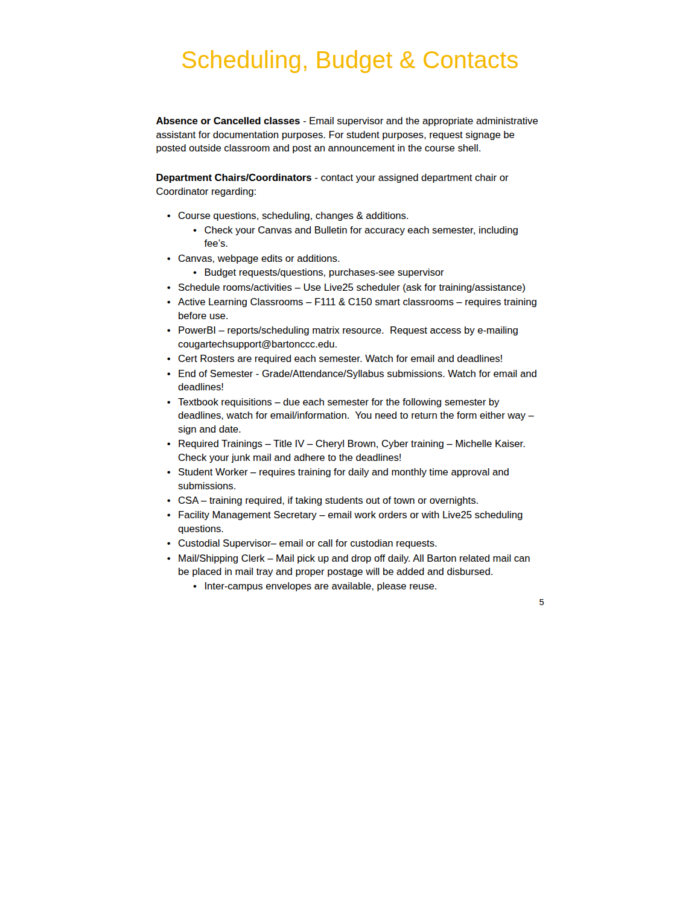Scheduling, Budget & Contacts
Absence or Cancelled classes - Email supervisor and the appropriate administrative assistant for documentation purposes. For student purposes, request signage be posted outside classroom and post an announcement in the course shell.
Department Chairs/Coordinators - contact your assigned department chair or Coordinator regarding:
Course questions, scheduling, changes & additions.
Check your Canvas and Bulletin for accuracy each semester, including fee’s.
Canvas, webpage edits or additions.
Budget requests/questions, purchases-see supervisor
Schedule rooms/activities – Use Live25 scheduler (ask for training/assistance)
Active Learning Classrooms – F111 & C150 smart classrooms – requires training before use.
PowerBI – reports/scheduling matrix resource. Request access by e-mailing cougartechsupport@bartonccc.edu.
Cert Rosters are required each semester. Watch for email and deadlines!
End of Semester - Grade/Attendance/Syllabus submissions. Watch for email and deadlines!
Textbook requisitions – due each semester for the following semester by deadlines, watch for email/information. You need to return the form either way – sign and date.
Required Trainings – Title IV – Cheryl Brown, Cyber training – Michelle Kaiser. Check your junk mail and adhere to the deadlines!
Student Worker – requires training for daily and monthly time approval and submissions.
CSA – training required, if taking students out of town or overnights.
Facility Management Secretary – email work orders or with Live25 scheduling questions.
Custodial Supervisor– email or call for custodian requests.
Mail/Shipping Clerk – Mail pick up and drop off daily. All Barton related mail can be placed in mail tray and proper postage will be added and disbursed.
Inter-campus envelopes are available, please reuse.
5